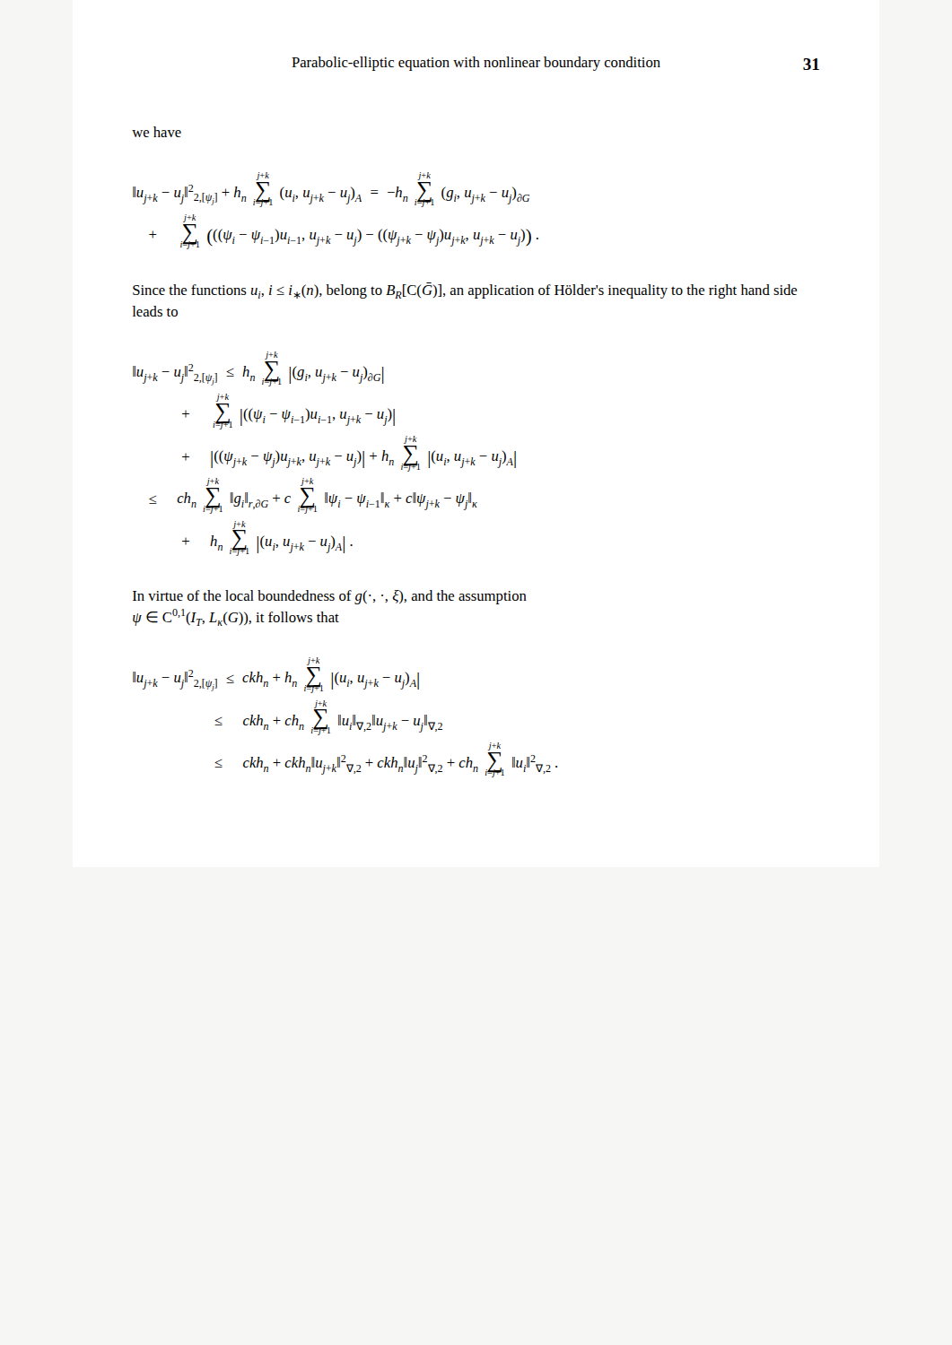Parabolic-elliptic equation with nonlinear boundary condition 31
we have
‖uj+k − uj‖22,[ψj] + hn j+k∑i=j+1 (ui, uj+k − uj)A = −hn j+k∑i=j+1 (gi, uj+k − uj)∂G + j+k∑i=j+1 (((ψi − ψi−1)ui−1, uj+k − uj) − ((ψj+k − ψj)uj+k, uj+k − uj)) .
Since the functions ui, i ≤ i∗(n), belong to BR[C(Ḡ)], an application of Hölder's inequality to the right hand side leads to
‖uj+k − uj‖22,[ψj] ≤ hn j+k∑i=j+1 |(gi, uj+k − uj)∂G| + j+k∑i=j+1 |((ψi − ψi−1)ui−1, uj+k − uj)| + |((ψj+k − ψj)uj+k, uj+k − uj)| + hn j+k∑i=j+1 |(ui, uj+k − uj)A| ≤ chn j+k∑i=j+1 ‖gi‖r,∂G + c j+k∑i=j+1 ‖ψi − ψi−1‖κ + c‖ψj+k − ψj‖κ + hn j+k∑i=j+1 |(ui, uj+k − uj)A| .
In virtue of the local boundedness of g(·, ·, ξ), and the assumption
ψ ∈ C0,1(IT, Lκ(G)), it follows that
‖uj+k − uj‖22,[ψj] ≤ ckhn + hn j+k∑i=j+1 |(ui, uj+k − uj)A| ≤ ckhn + chn j+k∑i=j+1 ‖ui‖∇,2‖uj+k − uj‖∇,2 ≤ ckhn + ckhn‖uj+k‖2∇,2 + ckhn‖uj‖2∇,2 + chn j+k∑i=j+1 ‖ui‖2∇,2 .